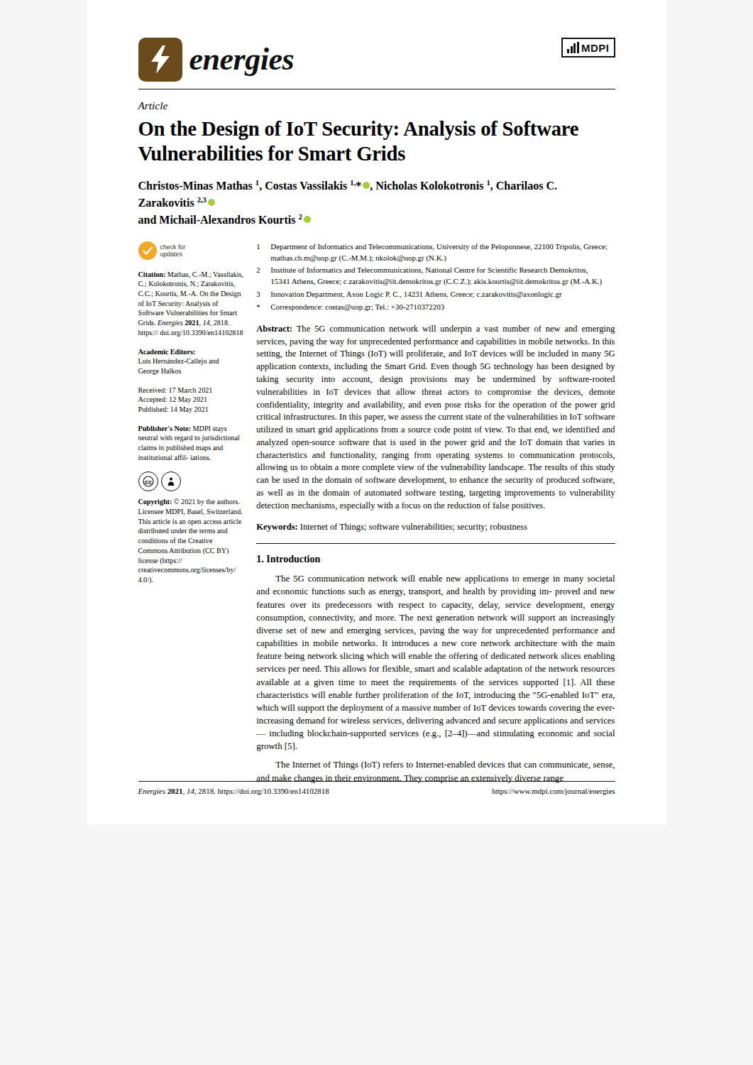energies
MDPI
Article
On the Design of IoT Security: Analysis of Software
Vulnerabilities for Smart Grids
Christos-Minas Mathas 1, Costas Vassilakis 1,* , Nicholas Kolokotronis 1, Charilaos C. Zarakovitis 2,3
and Michail-Alexandros Kourtis 2
check for
updates
Citation: Mathas, C.-M.; Vassilakis, C.; Kolokotronis, N.; Zarakovitis, C.C.; Kourtis, M.-A. On the Design of IoT Security: Analysis of Software Vulnerabilities for Smart Grids. Energies 2021, 14, 2818. https:// doi.org/10.3390/en14102818
Academic Editors:
Luis Hernández-Callejo and
George Halkos
Received: 17 March 2021
Accepted: 12 May 2021
Published: 14 May 2021
Publisher's Note: MDPI stays neutral with regard to jurisdictional claims in published maps and institutional affil- iations.
cc
Copyright: © 2021 by the authors. Licensee MDPI, Basel, Switzerland. This article is an open access article distributed under the terms and conditions of the Creative Commons Attribution (CC BY) license (https:// creativecommons.org/licenses/by/ 4.0/).
1
Department of Informatics and Telecommunications, University of the Peloponnese, 22100 Tripolis, Greece;
mathas.ch.m@uop.gr (C.-M.M.); nkolok@uop.gr (N.K.)
2
Institute of Informatics and Telecommunications, National Centre for Scientific Research Demokritos,
15341 Athens, Greece; c.zarakovitis@iit.demokritos.gr (C.C.Z.); akis.kourtis@iit.demokritos.gr (M.-A.K.)
3
Innovation Department, Axon Logic P. C., 14231 Athens, Greece; c.zarakovitis@axonlogic.gr
*
Correspondence: costas@uop.gr; Tel.: +30-2710372203
Abstract: The 5G communication network will underpin a vast number of new and emerging services, paving the way for unprecedented performance and capabilities in mobile networks. In this setting, the Internet of Things (IoT) will proliferate, and IoT devices will be included in many 5G application contexts, including the Smart Grid. Even though 5G technology has been designed by taking security into account, design provisions may be undermined by software-rooted vulnerabilities in IoT devices that allow threat actors to compromise the devices, demote confidentiality, integrity and availability, and even pose risks for the operation of the power grid critical infrastructures. In this paper, we assess the current state of the vulnerabilities in IoT software utilized in smart grid applications from a source code point of view. To that end, we identified and analyzed open-source software that is used in the power grid and the IoT domain that varies in characteristics and functionality, ranging from operating systems to communication protocols, allowing us to obtain a more complete view of the vulnerability landscape. The results of this study can be used in the domain of software development, to enhance the security of produced software, as well as in the domain of automated software testing, targeting improvements to vulnerability detection mechanisms, especially with a focus on the reduction of false positives.
Keywords: Internet of Things; software vulnerabilities; security; robustness
1. Introduction
The 5G communication network will enable new applications to emerge in many societal and economic functions such as energy, transport, and health by providing im- proved and new features over its predecessors with respect to capacity, delay, service development, energy consumption, connectivity, and more. The next generation network will support an increasingly diverse set of new and emerging services, paving the way for unprecedented performance and capabilities in mobile networks. It introduces a new core network architecture with the main feature being network slicing which will enable the offering of dedicated network slices enabling services per need. This allows for flexible, smart and scalable adaptation of the network resources available at a given time to meet the requirements of the services supported [1]. All these characteristics will enable further proliferation of the IoT, introducing the "5G-enabled IoT" era, which will support the deployment of a massive number of IoT devices towards covering the ever-increasing demand for wireless services, delivering advanced and secure applications and services— including blockchain-supported services (e.g., [2–4])—and stimulating economic and social growth [5].
The Internet of Things (IoT) refers to Internet-enabled devices that can communicate, sense, and make changes in their environment. They comprise an extensively diverse range
Energies 2021, 14, 2818. https://doi.org/10.3390/en14102818
https://www.mdpi.com/journal/energies